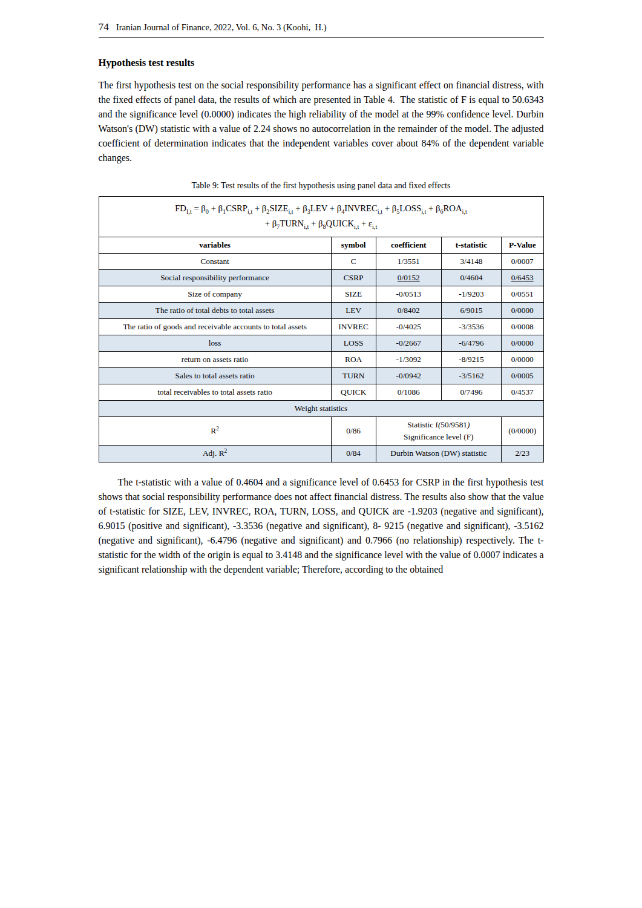74 Iranian Journal of Finance, 2022, Vol. 6, No. 3 (Koohi, H.)
Hypothesis test results
The first hypothesis test on the social responsibility performance has a significant effect on financial distress, with the fixed effects of panel data, the results of which are presented in Table 4. The statistic of F is equal to 50.6343 and the significance level (0.0000) indicates the high reliability of the model at the 99% confidence level. Durbin Watson's (DW) statistic with a value of 2.24 shows no autocorrelation in the remainder of the model. The adjusted coefficient of determination indicates that the independent variables cover about 84% of the dependent variable changes.
Table 9: Test results of the first hypothesis using panel data and fixed effects
| FD I,t = β 0 + β 1 CSRP i,t + β 2 SIZE i,t + β 3 LEV + β 4 INVREC i,t + β 5 LOSS i,t + β 6 ROA i,t + β 7 TURN i,t + β 8 QUICK i,t + ε i,t |
| variables | symbol | coefficient | t-statistic | P-Value |
| Constant | C | 1/3551 | 3/4148 | 0/0007 |
| Social responsibility performance | CSRP | 0/0152 | 0/4604 | 0/6453 |
| Size of company | SIZE | -0/0513 | -1/9203 | 0/0551 |
| The ratio of total debts to total assets | LEV | 0/8402 | 6/9015 | 0/0000 |
| The ratio of goods and receivable accounts to total assets | INVREC | -0/4025 | -3/3536 | 0/0008 |
| loss | LOSS | -0/2667 | -6/4796 | 0/0000 |
| return on assets ratio | ROA | -1/3092 | -8/9215 | 0/0000 |
| Sales to total assets ratio | TURN | -0/0942 | -3/5162 | 0/0005 |
| total receivables to total assets ratio | QUICK | 0/1086 | 0/7496 | 0/4537 |
| Weight statistics |
| R 2 | 0/86 | Statistic f ( 50/9581 ) Significance level (F) | (0/0000) |
| Adj. R 2 | 0/84 | Durbin Watson (DW) statistic | 2/23 |
The t-statistic with a value of 0.4604 and a significance level of 0.6453 for CSRP in the first hypothesis test shows that social responsibility performance does not affect financial distress. The results also show that the value of t-statistic for SIZE, LEV, INVREC, ROA, TURN, LOSS, and QUICK are -1.9203 (negative and significant), 6.9015 (positive and significant), -3.3536 (negative and significant), 8- 9215 (negative and significant), -3.5162 (negative and significant), -6.4796 (negative and significant) and 0.7966 (no relationship) respectively. The t-statistic for the width of the origin is equal to 3.4148 and the significance level with the value of 0.0007 indicates a significant relationship with the dependent variable; Therefore, according to the obtained